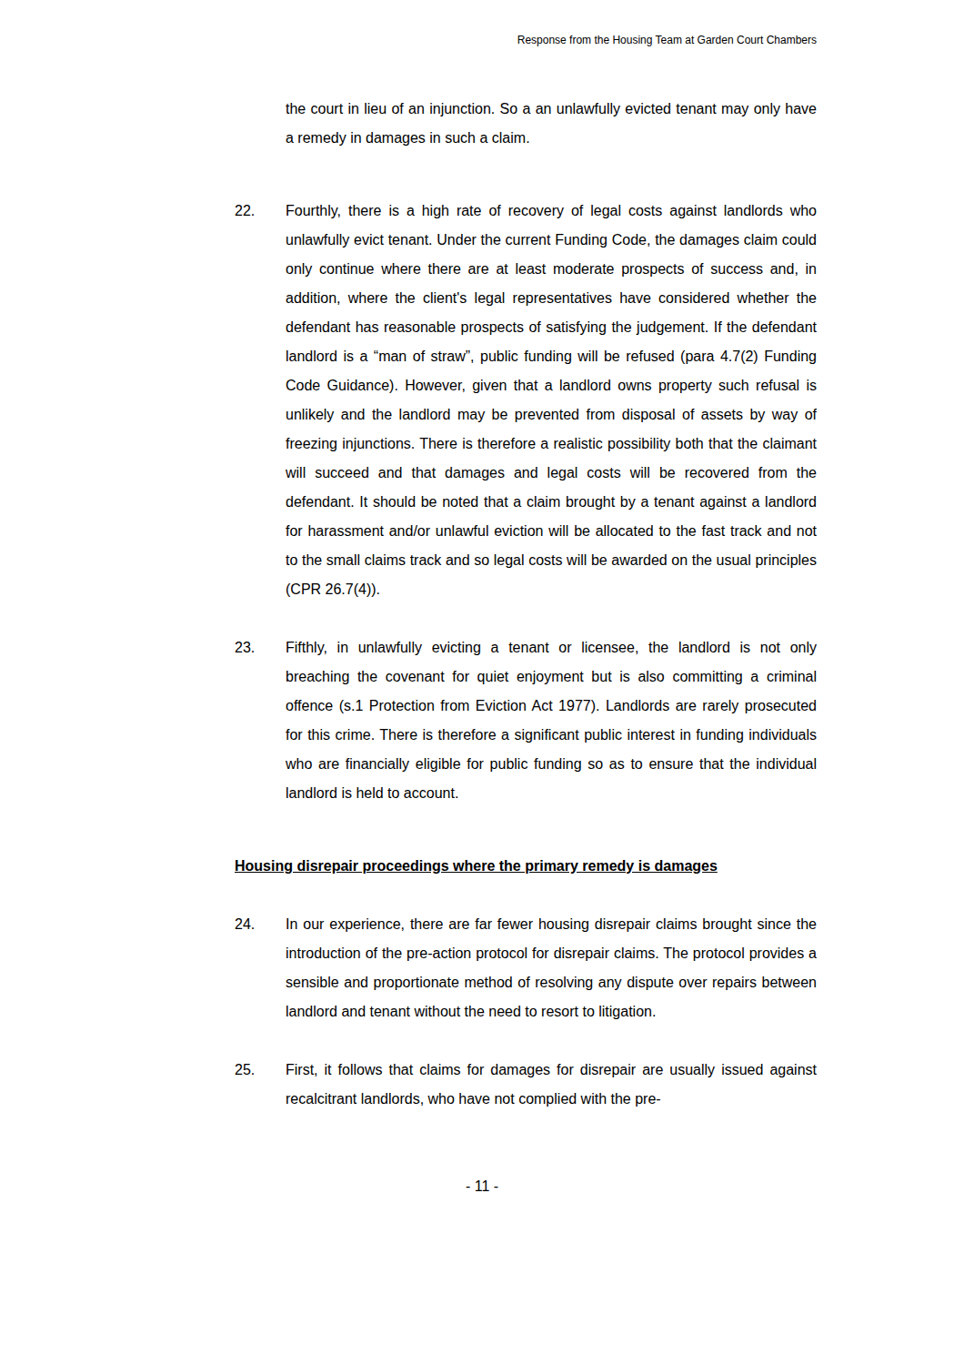Response from the Housing Team at Garden Court Chambers
the court in lieu of an injunction. So a an unlawfully evicted tenant may only have a remedy in damages in such a claim.
22.
Fourthly, there is a high rate of recovery of legal costs against landlords who unlawfully evict tenant. Under the current Funding Code, the damages claim could only continue where there are at least moderate prospects of success and, in addition, where the client's legal representatives have considered whether the defendant has reasonable prospects of satisfying the judgement. If the defendant landlord is a “man of straw”, public funding will be refused (para 4.7(2) Funding Code Guidance). However, given that a landlord owns property such refusal is unlikely and the landlord may be prevented from disposal of assets by way of freezing injunctions. There is therefore a realistic possibility both that the claimant will succeed and that damages and legal costs will be recovered from the defendant. It should be noted that a claim brought by a tenant against a landlord for harassment and/or unlawful eviction will be allocated to the fast track and not to the small claims track and so legal costs will be awarded on the usual principles (CPR 26.7(4)).
23.
Fifthly, in unlawfully evicting a tenant or licensee, the landlord is not only breaching the covenant for quiet enjoyment but is also committing a criminal offence (s.1 Protection from Eviction Act 1977). Landlords are rarely prosecuted for this crime. There is therefore a significant public interest in funding individuals who are financially eligible for public funding so as to ensure that the individual landlord is held to account.
Housing disrepair proceedings where the primary remedy is damages
24.
In our experience, there are far fewer housing disrepair claims brought since the introduction of the pre-action protocol for disrepair claims. The protocol provides a sensible and proportionate method of resolving any dispute over repairs between landlord and tenant without the need to resort to litigation.
25.
First, it follows that claims for damages for disrepair are usually issued against recalcitrant landlords, who have not complied with the pre-
- 11 -